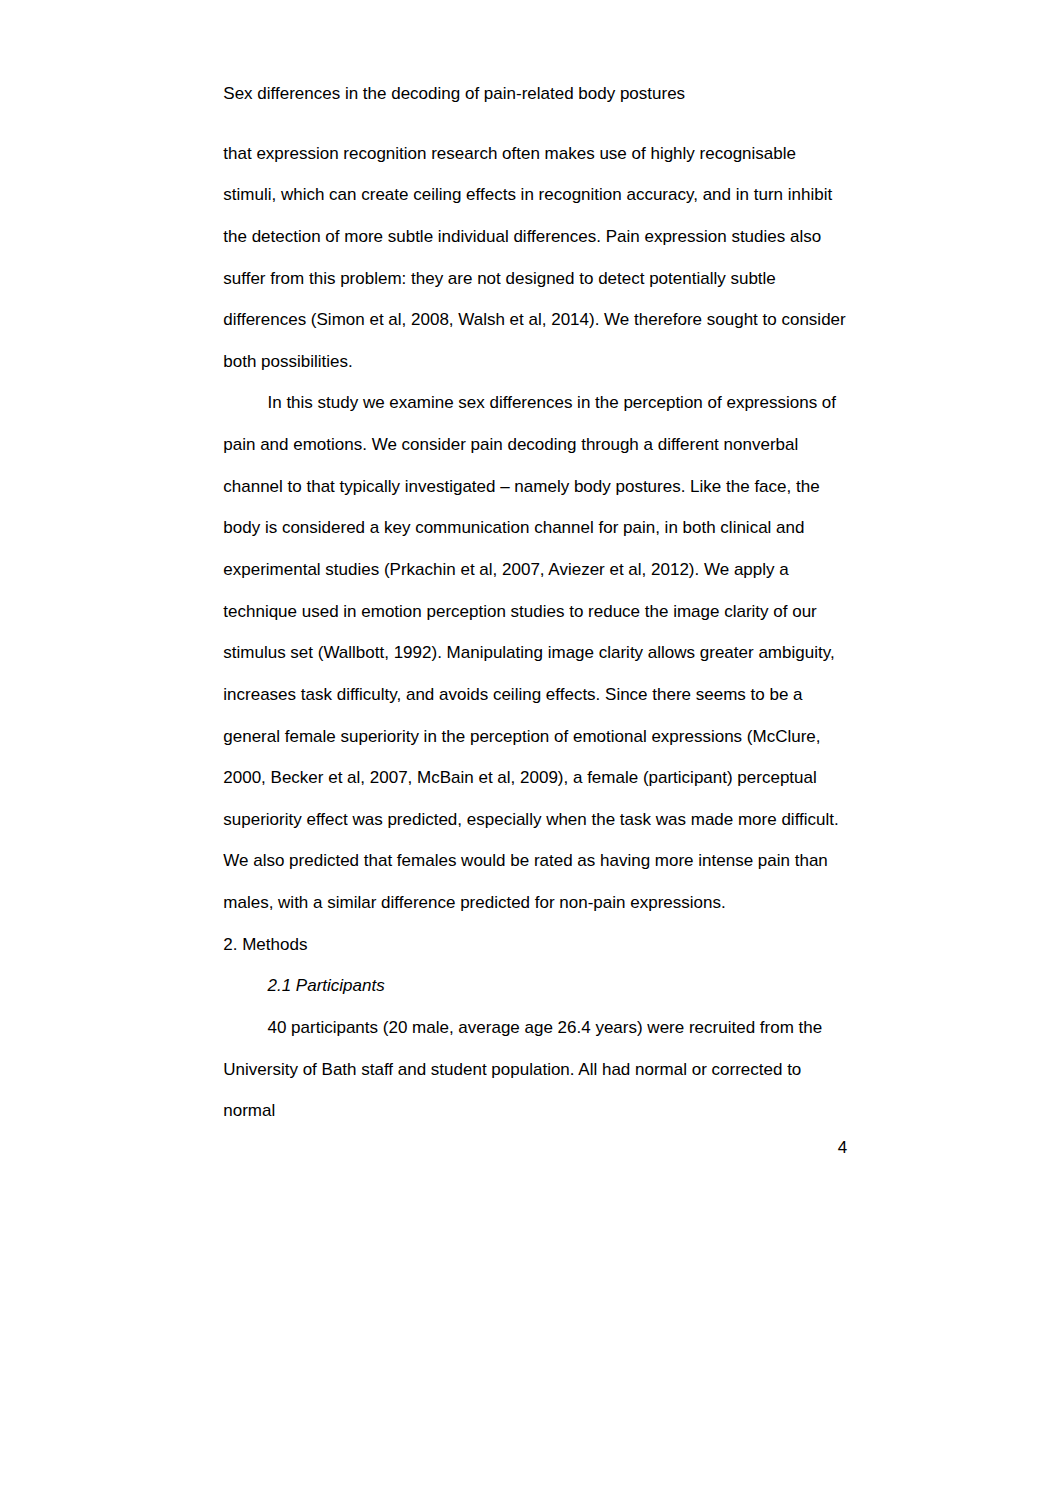Sex differences in the decoding of pain-related body postures
that expression recognition research often makes use of highly recognisable stimuli, which can create ceiling effects in recognition accuracy, and in turn inhibit the detection of more subtle individual differences. Pain expression studies also suffer from this problem: they are not designed to detect potentially subtle differences (Simon et al, 2008, Walsh et al, 2014). We therefore sought to consider both possibilities.
In this study we examine sex differences in the perception of expressions of pain and emotions. We consider pain decoding through a different nonverbal channel to that typically investigated – namely body postures. Like the face, the body is considered a key communication channel for pain, in both clinical and experimental studies (Prkachin et al, 2007, Aviezer et al, 2012). We apply a technique used in emotion perception studies to reduce the image clarity of our stimulus set (Wallbott, 1992). Manipulating image clarity allows greater ambiguity, increases task difficulty, and avoids ceiling effects. Since there seems to be a general female superiority in the perception of emotional expressions (McClure, 2000, Becker et al, 2007, McBain et al, 2009), a female (participant) perceptual superiority effect was predicted, especially when the task was made more difficult. We also predicted that females would be rated as having more intense pain than males, with a similar difference predicted for non-pain expressions.
2. Methods
2.1 Participants
40 participants (20 male, average age 26.4 years) were recruited from the University of Bath staff and student population. All had normal or corrected to normal
4